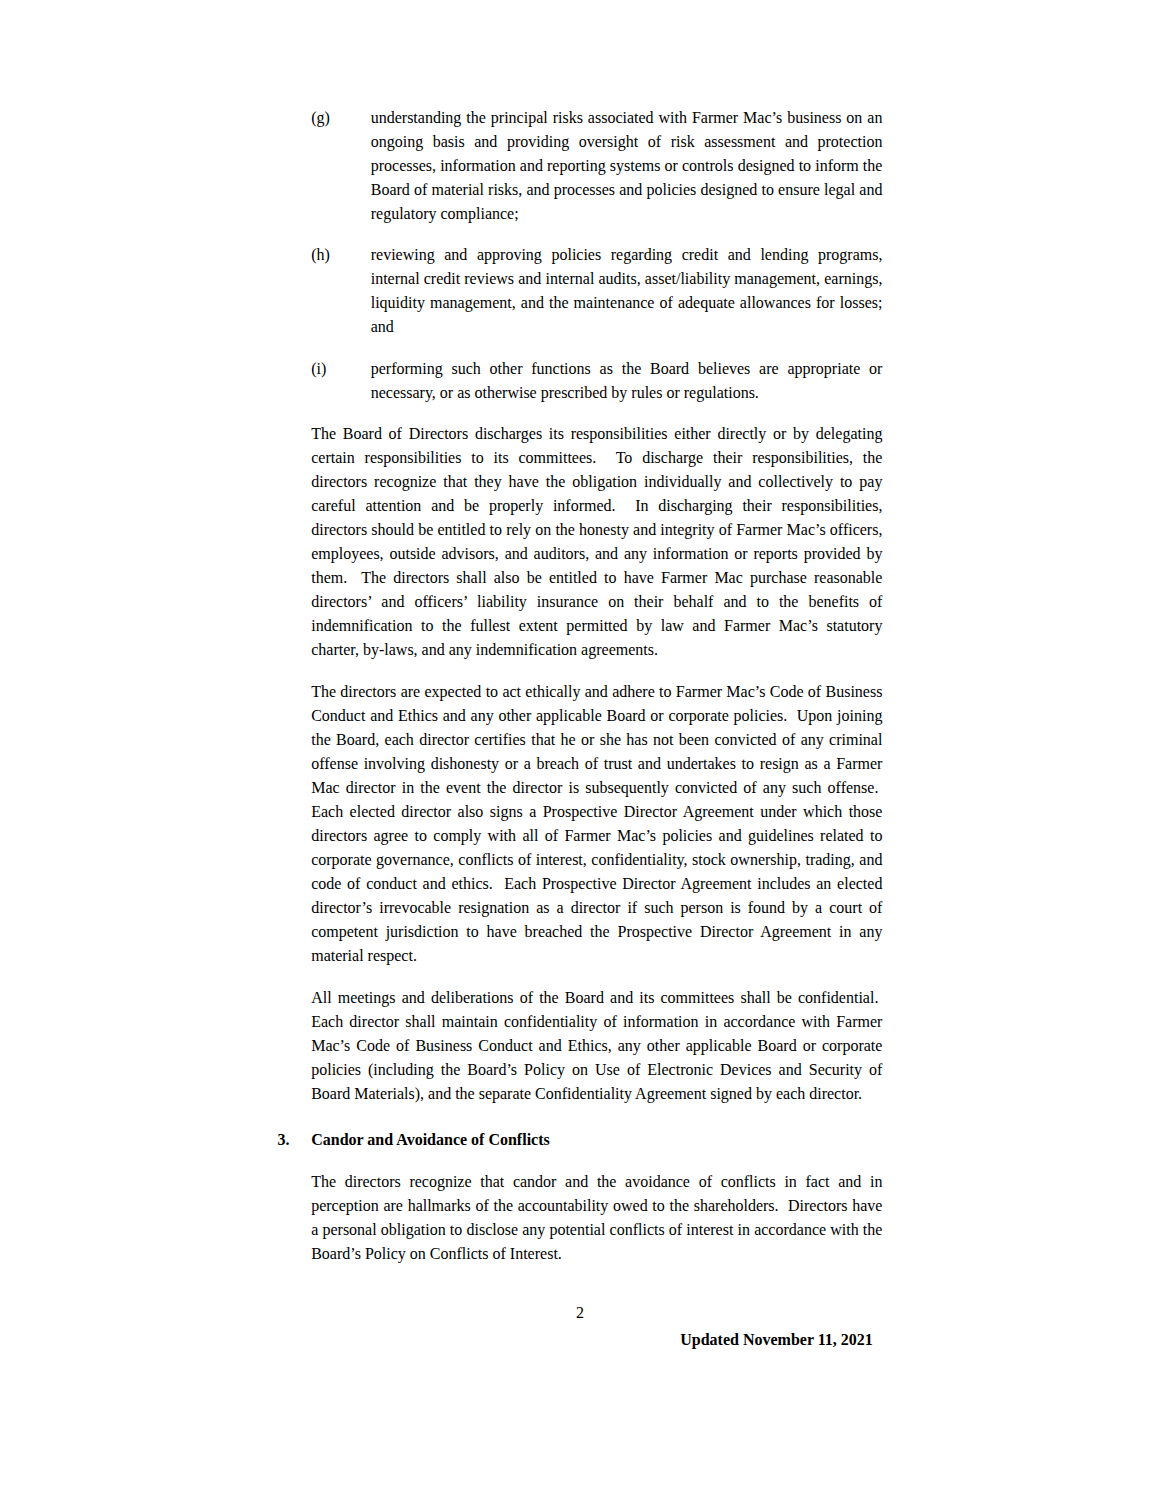(g)
understanding the principal risks associated with Farmer Mac’s business on an ongoing basis and providing oversight of risk assessment and protection processes, information and reporting systems or controls designed to inform the Board of material risks, and processes and policies designed to ensure legal and regulatory compliance;
(h)
reviewing and approving policies regarding credit and lending programs, internal credit reviews and internal audits, asset/liability management, earnings, liquidity management, and the maintenance of adequate allowances for losses; and
(i)
performing such other functions as the Board believes are appropriate or necessary, or as otherwise prescribed by rules or regulations.
The Board of Directors discharges its responsibilities either directly or by delegating certain responsibilities to its committees. To discharge their responsibilities, the directors recognize that they have the obligation individually and collectively to pay careful attention and be properly informed. In discharging their responsibilities, directors should be entitled to rely on the honesty and integrity of Farmer Mac’s officers, employees, outside advisors, and auditors, and any information or reports provided by them. The directors shall also be entitled to have Farmer Mac purchase reasonable directors’ and officers’ liability insurance on their behalf and to the benefits of indemnification to the fullest extent permitted by law and Farmer Mac’s statutory charter, by-laws, and any indemnification agreements.
The directors are expected to act ethically and adhere to Farmer Mac’s Code of Business Conduct and Ethics and any other applicable Board or corporate policies. Upon joining the Board, each director certifies that he or she has not been convicted of any criminal offense involving dishonesty or a breach of trust and undertakes to resign as a Farmer Mac director in the event the director is subsequently convicted of any such offense. Each elected director also signs a Prospective Director Agreement under which those directors agree to comply with all of Farmer Mac’s policies and guidelines related to corporate governance, conflicts of interest, confidentiality, stock ownership, trading, and code of conduct and ethics. Each Prospective Director Agreement includes an elected director’s irrevocable resignation as a director if such person is found by a court of competent jurisdiction to have breached the Prospective Director Agreement in any material respect.
All meetings and deliberations of the Board and its committees shall be confidential. Each director shall maintain confidentiality of information in accordance with Farmer Mac’s Code of Business Conduct and Ethics, any other applicable Board or corporate policies (including the Board’s Policy on Use of Electronic Devices and Security of Board Materials), and the separate Confidentiality Agreement signed by each director.
3.
Candor and Avoidance of Conflicts
The directors recognize that candor and the avoidance of conflicts in fact and in perception are hallmarks of the accountability owed to the shareholders. Directors have a personal obligation to disclose any potential conflicts of interest in accordance with the Board’s Policy on Conflicts of Interest.
2
Updated November 11, 2021